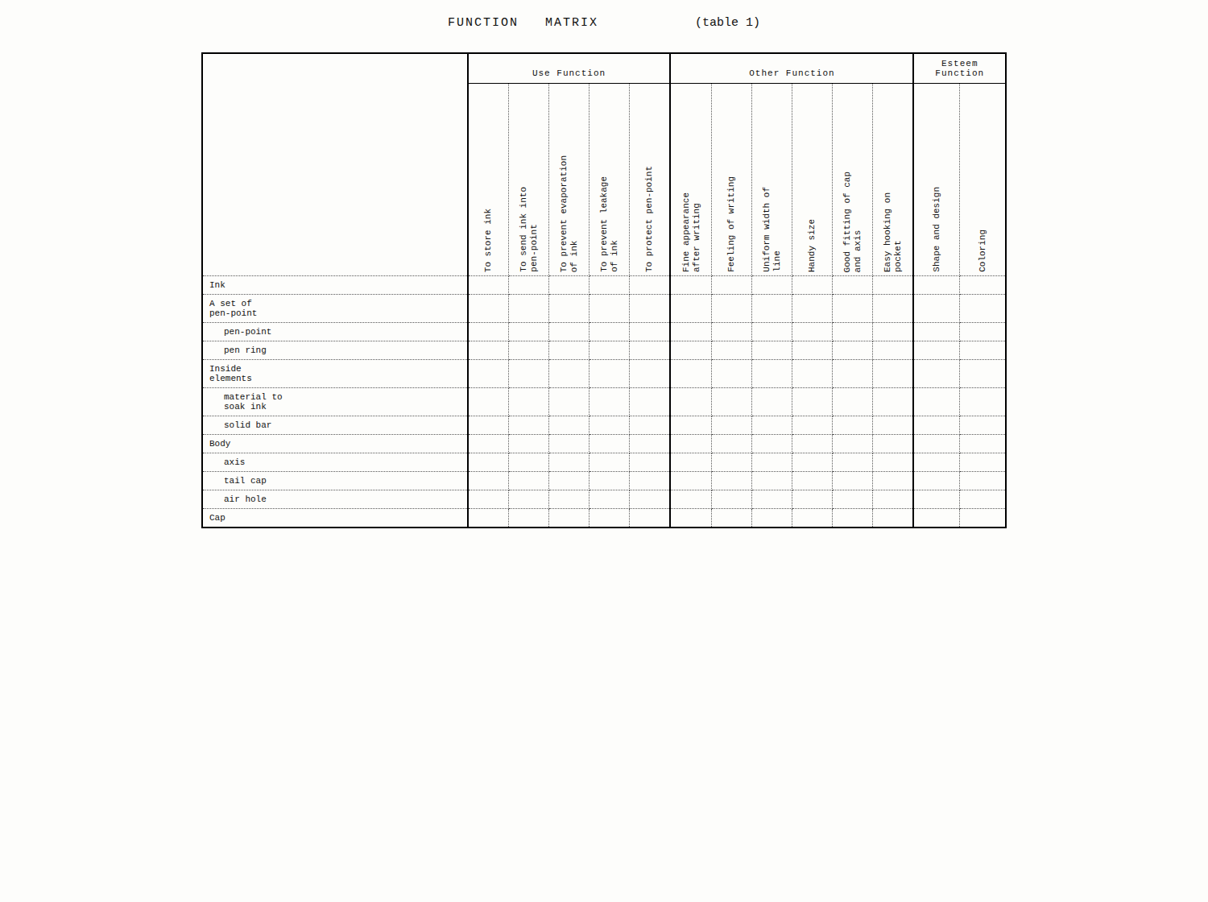FUNCTION MATRIX
(table 1)
| | Use Function | Other Function | Esteem Function |
| --- | --- | --- | --- |
| To store ink | To send ink into pen-point | To prevent evaporation of ink | To prevent leakage of ink | To protect pen-point | Fine appearance after writing | Feeling of writing | Uniform width of line | Handy size | Good fitting of cap and axis | Easy hooking on pocket | Shape and design | Coloring |
| Ink | | | | | | | | | | | | | |
| A set of pen-point | | | | | | | | | | | | | |
| pen-point | | | | | | | | | | | | | |
| pen ring | | | | | | | | | | | | | |
| Inside elements | | | | | | | | | | | | | |
| material to soak ink | | | | | | | | | | | | | |
| solid bar | | | | | | | | | | | | | |
| Body | | | | | | | | | | | | | |
| axis | | | | | | | | | | | | | |
| tail cap | | | | | | | | | | | | | |
| air hole | | | | | | | | | | | | | |
| Cap | | | | | | | | | | | | | |